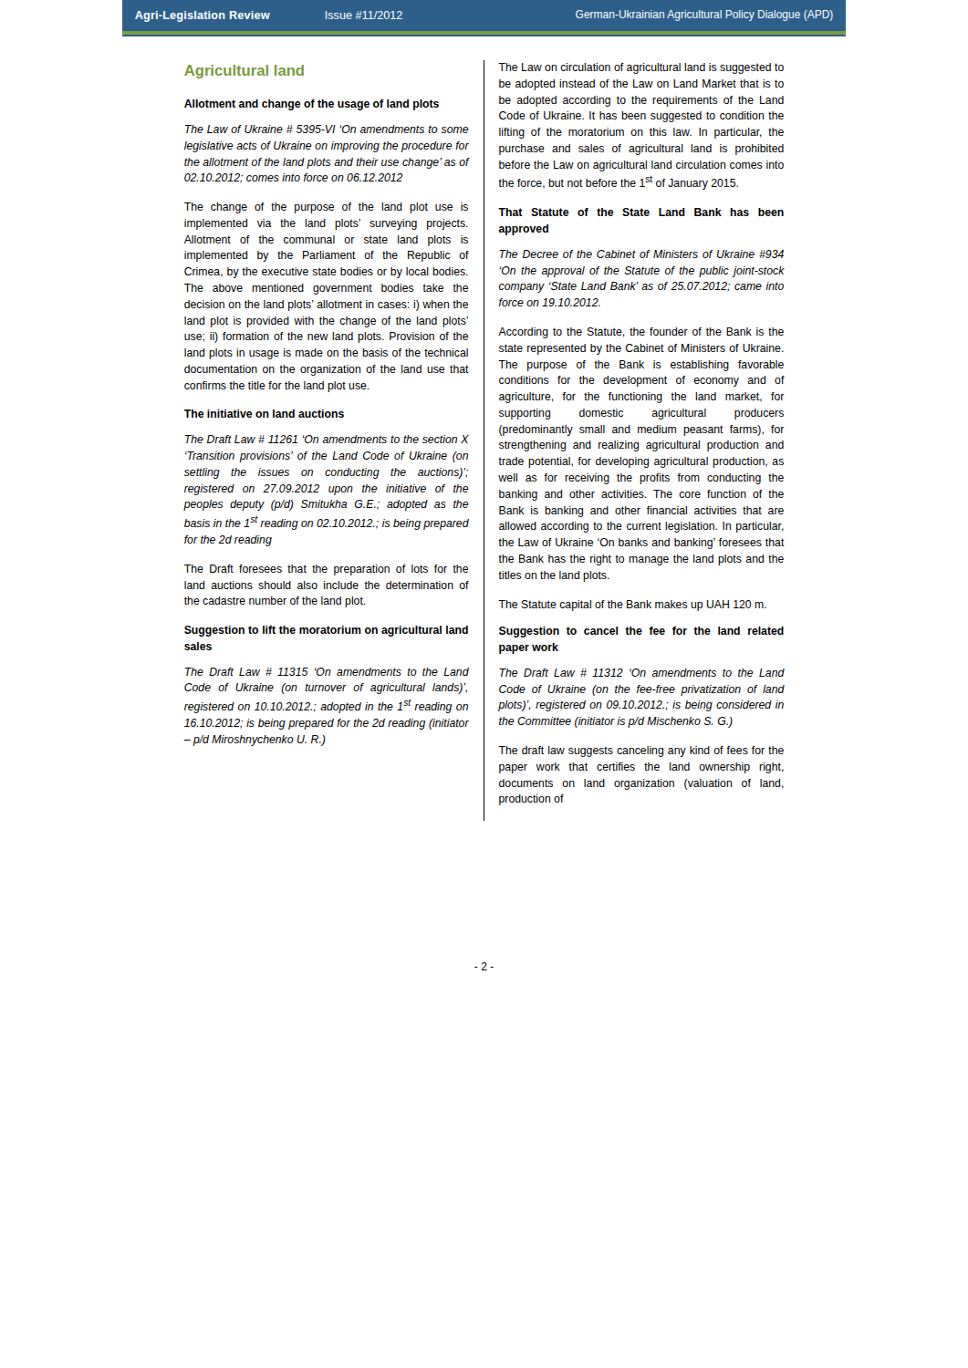Agri-Legislation Review Issue #11/2012 German-Ukrainian Agricultural Policy Dialogue (APD)
Agricultural land
Allotment and change of the usage of land plots
The Law of Ukraine # 5395-VI ‘On amendments to some legislative acts of Ukraine on improving the procedure for the allotment of the land plots and their use change’ as of 02.10.2012; comes into force on 06.12.2012
The change of the purpose of the land plot use is implemented via the land plots’ surveying projects. Allotment of the communal or state land plots is implemented by the Parliament of the Republic of Crimea, by the executive state bodies or by local bodies. The above mentioned government bodies take the decision on the land plots’ allotment in cases: i) when the land plot is provided with the change of the land plots’ use; ii) formation of the new land plots. Provision of the land plots in usage is made on the basis of the technical documentation on the organization of the land use that confirms the title for the land plot use.
The initiative on land auctions
The Draft Law # 11261 ‘On amendments to the section X ‘Transition provisions’ of the Land Code of Ukraine (on settling the issues on conducting the auctions)’; registered on 27.09.2012 upon the initiative of the peoples deputy (p/d) Smitukha G.E.; adopted as the basis in the 1st reading on 02.10.2012.; is being prepared for the 2d reading
The Draft foresees that the preparation of lots for the land auctions should also include the determination of the cadastre number of the land plot.
Suggestion to lift the moratorium on agricultural land sales
The Draft Law # 11315 ‘On amendments to the Land Code of Ukraine (on turnover of agricultural lands)’, registered on 10.10.2012.; adopted in the 1st reading on 16.10.2012; is being prepared for the 2d reading (initiator – p/d Miroshnychenko U. R.)
The Law on circulation of agricultural land is suggested to be adopted instead of the Law on Land Market that is to be adopted according to the requirements of the Land Code of Ukraine. It has been suggested to condition the lifting of the moratorium on this law. In particular, the purchase and sales of agricultural land is prohibited before the Law on agricultural land circulation comes into the force, but not before the 1st of January 2015.
That Statute of the State Land Bank has been approved
The Decree of the Cabinet of Ministers of Ukraine #934 ‘On the approval of the Statute of the public joint-stock company ‘State Land Bank’ as of 25.07.2012; came into force on 19.10.2012.
According to the Statute, the founder of the Bank is the state represented by the Cabinet of Ministers of Ukraine. The purpose of the Bank is establishing favorable conditions for the development of economy and of agriculture, for the functioning the land market, for supporting domestic agricultural producers (predominantly small and medium peasant farms), for strengthening and realizing agricultural production and trade potential, for developing agricultural production, as well as for receiving the profits from conducting the banking and other activities. The core function of the Bank is banking and other financial activities that are allowed according to the current legislation. In particular, the Law of Ukraine ‘On banks and banking’ foresees that the Bank has the right to manage the land plots and the titles on the land plots.
The Statute capital of the Bank makes up UAH 120 m.
Suggestion to cancel the fee for the land related paper work
The Draft Law # 11312 ‘On amendments to the Land Code of Ukraine (on the fee-free privatization of land plots)’, registered on 09.10.2012.; is being considered in the Committee (initiator is p/d Mischenko S. G.)
The draft law suggests canceling any kind of fees for the paper work that certifies the land ownership right, documents on land organization (valuation of land, production of
- 2 -